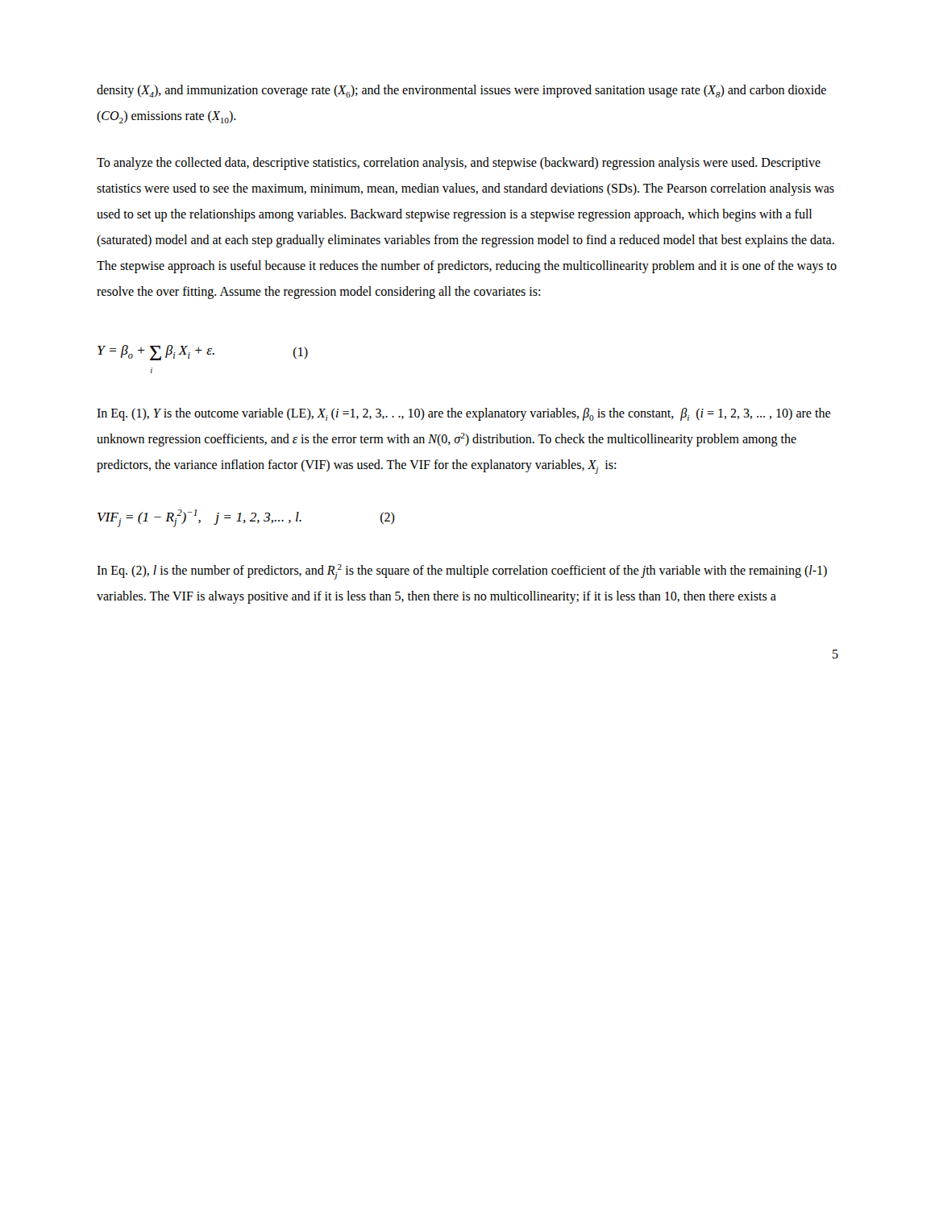density (X4), and immunization coverage rate (X6); and the environmental issues were improved sanitation usage rate (X8) and carbon dioxide (CO2) emissions rate (X10).
To analyze the collected data, descriptive statistics, correlation analysis, and stepwise (backward) regression analysis were used. Descriptive statistics were used to see the maximum, minimum, mean, median values, and standard deviations (SDs). The Pearson correlation analysis was used to set up the relationships among variables. Backward stepwise regression is a stepwise regression approach, which begins with a full (saturated) model and at each step gradually eliminates variables from the regression model to find a reduced model that best explains the data. The stepwise approach is useful because it reduces the number of predictors, reducing the multicollinearity problem and it is one of the ways to resolve the over fitting. Assume the regression model considering all the covariates is:
Y = βo + Σi βi Xi + ε. (1)
In Eq. (1), Y is the outcome variable (LE), Xi (i =1, 2, 3,. . ., 10) are the explanatory variables, β0 is the constant, βi (i = 1, 2, 3, ... , 10) are the unknown regression coefficients, and ε is the error term with an N(0, σ2) distribution. To check the multicollinearity problem among the predictors, the variance inflation factor (VIF) was used. The VIF for the explanatory variables, Xj is:
VIFj = (1 − Rj2)−1, j = 1, 2, 3,... , l. (2)
In Eq. (2), l is the number of predictors, and Rj2 is the square of the multiple correlation coefficient of the jth variable with the remaining (l-1) variables. The VIF is always positive and if it is less than 5, then there is no multicollinearity; if it is less than 10, then there exists a
5